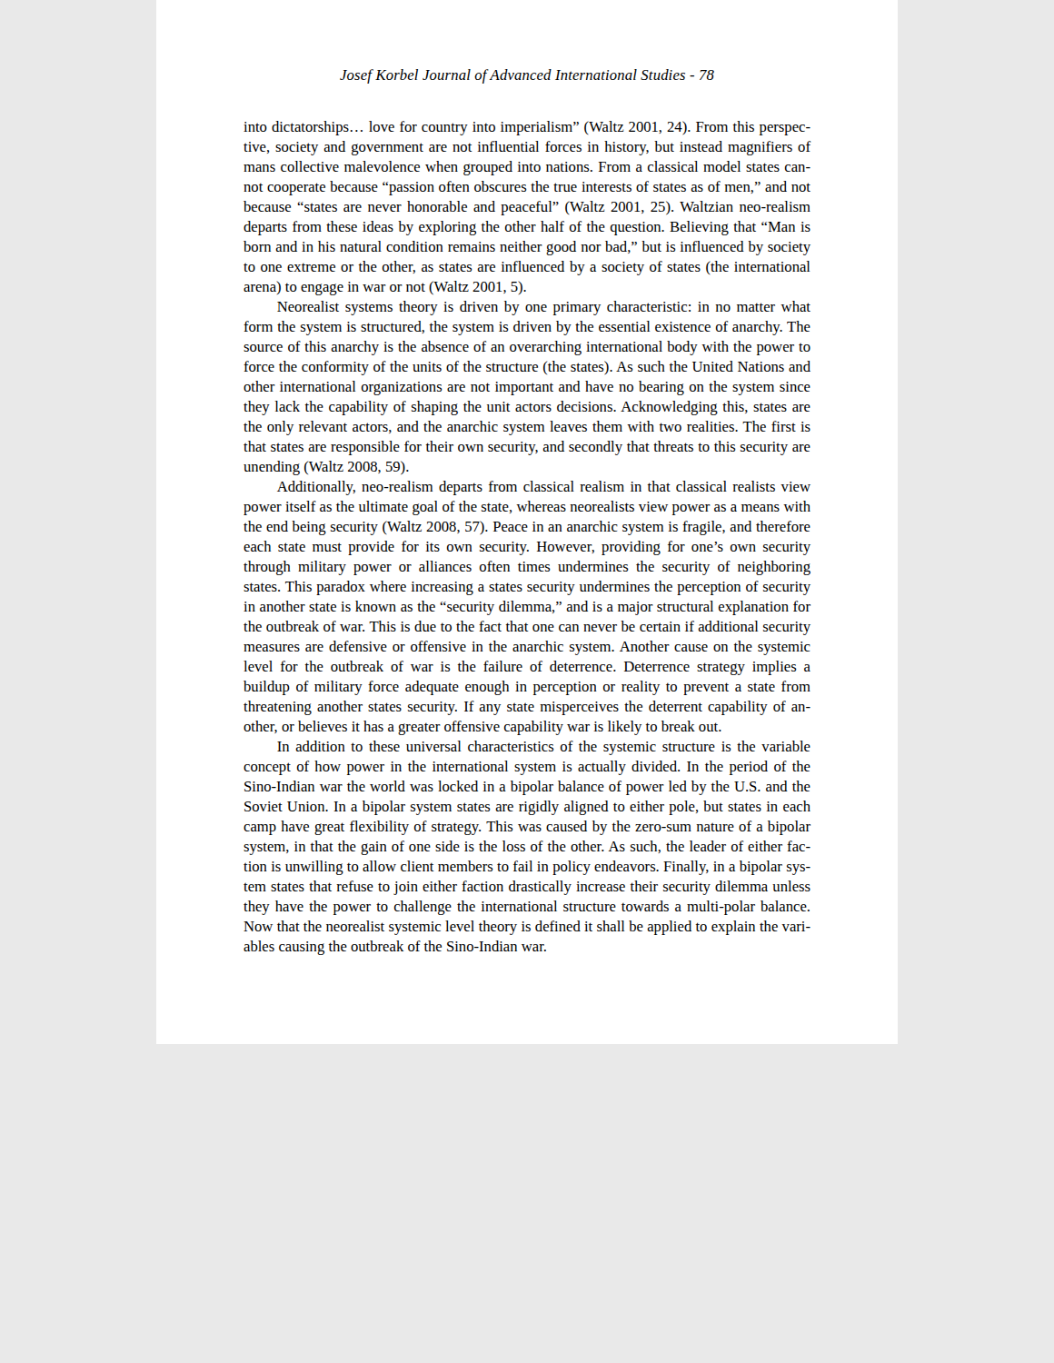Josef Korbel Journal of Advanced International Studies - 78
into dictatorships… love for country into imperialism” (Waltz 2001, 24). From this perspective, society and government are not influential forces in history, but instead magnifiers of mans collective malevolence when grouped into nations. From a classical model states cannot cooperate because “passion often obscures the true interests of states as of men,” and not because “states are never honorable and peaceful” (Waltz 2001, 25). Waltzian neo-realism departs from these ideas by exploring the other half of the question. Believing that “Man is born and in his natural condition remains neither good nor bad,” but is influenced by society to one extreme or the other, as states are influenced by a society of states (the international arena) to engage in war or not (Waltz 2001, 5).
Neorealist systems theory is driven by one primary characteristic: in no matter what form the system is structured, the system is driven by the essential existence of anarchy. The source of this anarchy is the absence of an overarching international body with the power to force the conformity of the units of the structure (the states). As such the United Nations and other international organizations are not important and have no bearing on the system since they lack the capability of shaping the unit actors decisions. Acknowledging this, states are the only relevant actors, and the anarchic system leaves them with two realities. The first is that states are responsible for their own security, and secondly that threats to this security are unending (Waltz 2008, 59).
Additionally, neo-realism departs from classical realism in that classical realists view power itself as the ultimate goal of the state, whereas neorealists view power as a means with the end being security (Waltz 2008, 57). Peace in an anarchic system is fragile, and therefore each state must provide for its own security. However, providing for one’s own security through military power or alliances often times undermines the security of neighboring states. This paradox where increasing a states security undermines the perception of security in another state is known as the “security dilemma,” and is a major structural explanation for the outbreak of war. This is due to the fact that one can never be certain if additional security measures are defensive or offensive in the anarchic system. Another cause on the systemic level for the outbreak of war is the failure of deterrence. Deterrence strategy implies a buildup of military force adequate enough in perception or reality to prevent a state from threatening another states security. If any state misperceives the deterrent capability of another, or believes it has a greater offensive capability war is likely to break out.
In addition to these universal characteristics of the systemic structure is the variable concept of how power in the international system is actually divided. In the period of the Sino-Indian war the world was locked in a bipolar balance of power led by the U.S. and the Soviet Union. In a bipolar system states are rigidly aligned to either pole, but states in each camp have great flexibility of strategy. This was caused by the zero-sum nature of a bipolar system, in that the gain of one side is the loss of the other. As such, the leader of either faction is unwilling to allow client members to fail in policy endeavors. Finally, in a bipolar system states that refuse to join either faction drastically increase their security dilemma unless they have the power to challenge the international structure towards a multi-polar balance. Now that the neorealist systemic level theory is defined it shall be applied to explain the variables causing the outbreak of the Sino-Indian war.